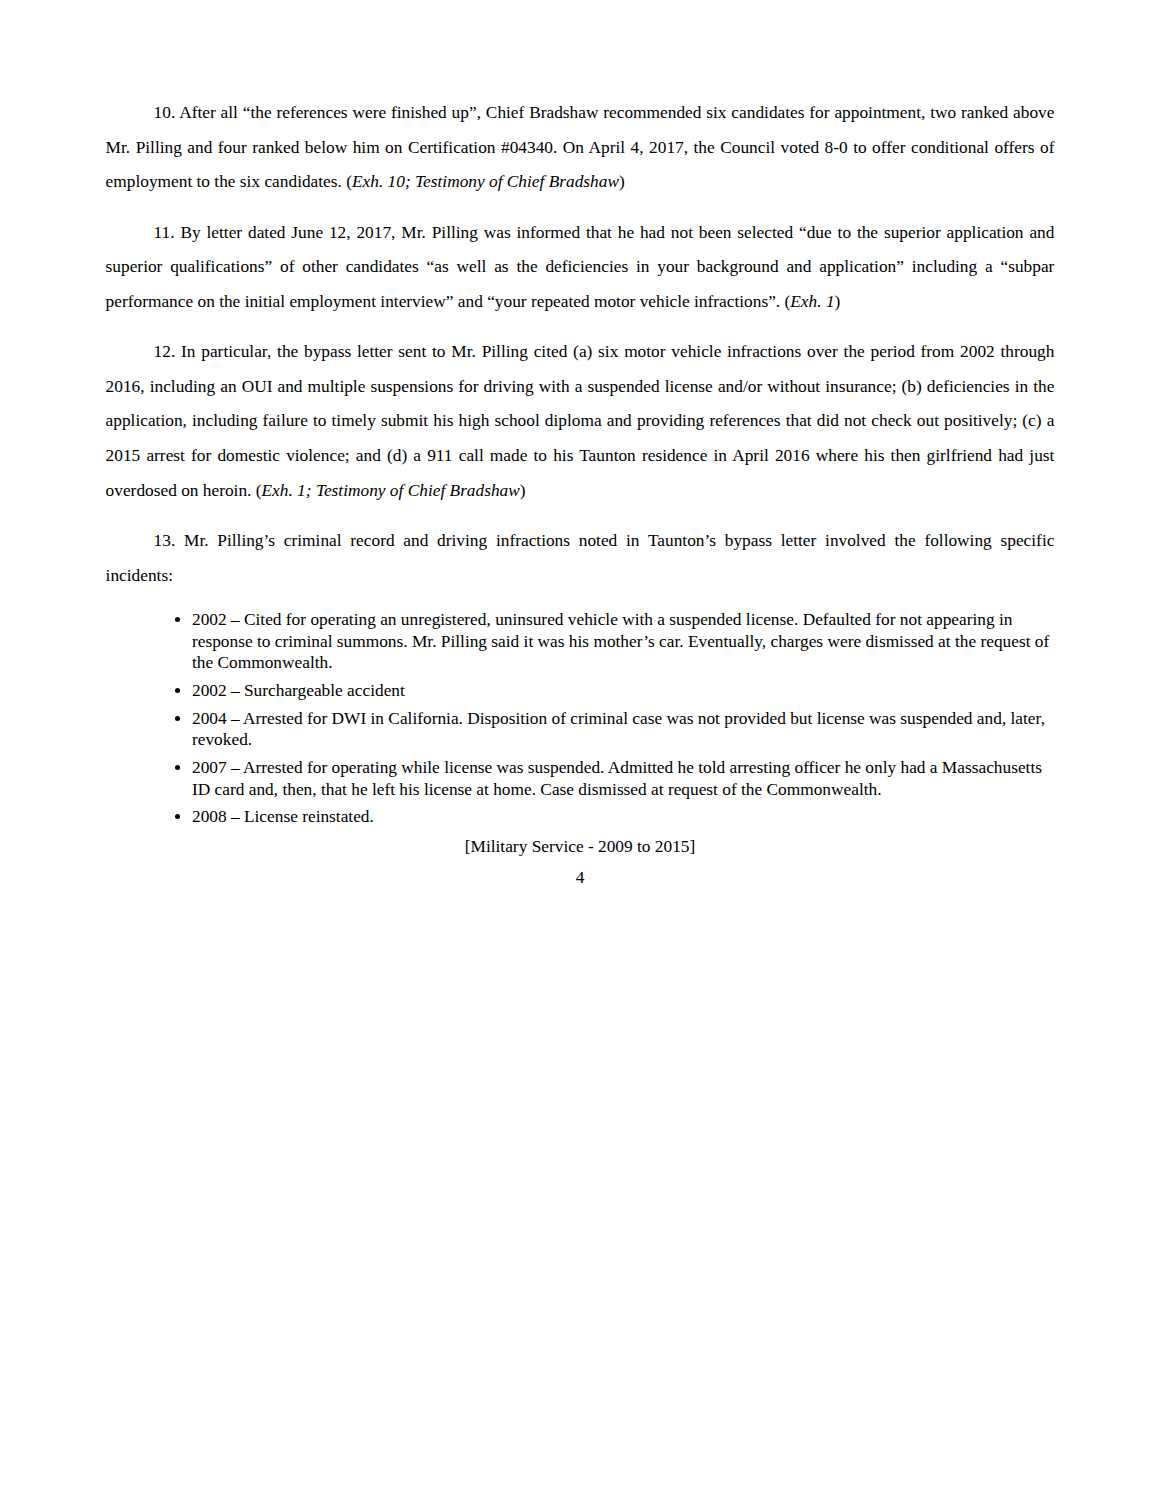10. After all “the references were finished up”, Chief Bradshaw recommended six candidates for appointment, two ranked above Mr. Pilling and four ranked below him on Certification #04340. On April 4, 2017, the Council voted 8-0 to offer conditional offers of employment to the six candidates. (Exh. 10; Testimony of Chief Bradshaw)
11. By letter dated June 12, 2017, Mr. Pilling was informed that he had not been selected “due to the superior application and superior qualifications” of other candidates “as well as the deficiencies in your background and application” including a “subpar performance on the initial employment interview” and “your repeated motor vehicle infractions”. (Exh. 1)
12. In particular, the bypass letter sent to Mr. Pilling cited (a) six motor vehicle infractions over the period from 2002 through 2016, including an OUI and multiple suspensions for driving with a suspended license and/or without insurance; (b) deficiencies in the application, including failure to timely submit his high school diploma and providing references that did not check out positively; (c) a 2015 arrest for domestic violence; and (d) a 911 call made to his Taunton residence in April 2016 where his then girlfriend had just overdosed on heroin. (Exh. 1; Testimony of Chief Bradshaw)
13. Mr. Pilling’s criminal record and driving infractions noted in Taunton’s bypass letter involved the following specific incidents:
2002 – Cited for operating an unregistered, uninsured vehicle with a suspended license. Defaulted for not appearing in response to criminal summons. Mr. Pilling said it was his mother’s car. Eventually, charges were dismissed at the request of the Commonwealth.
2002 – Surchargeable accident
2004 – Arrested for DWI in California. Disposition of criminal case was not provided but license was suspended and, later, revoked.
2007 – Arrested for operating while license was suspended. Admitted he told arresting officer he only had a Massachusetts ID card and, then, that he left his license at home. Case dismissed at request of the Commonwealth.
2008 – License reinstated.
[Military Service - 2009 to 2015]
4